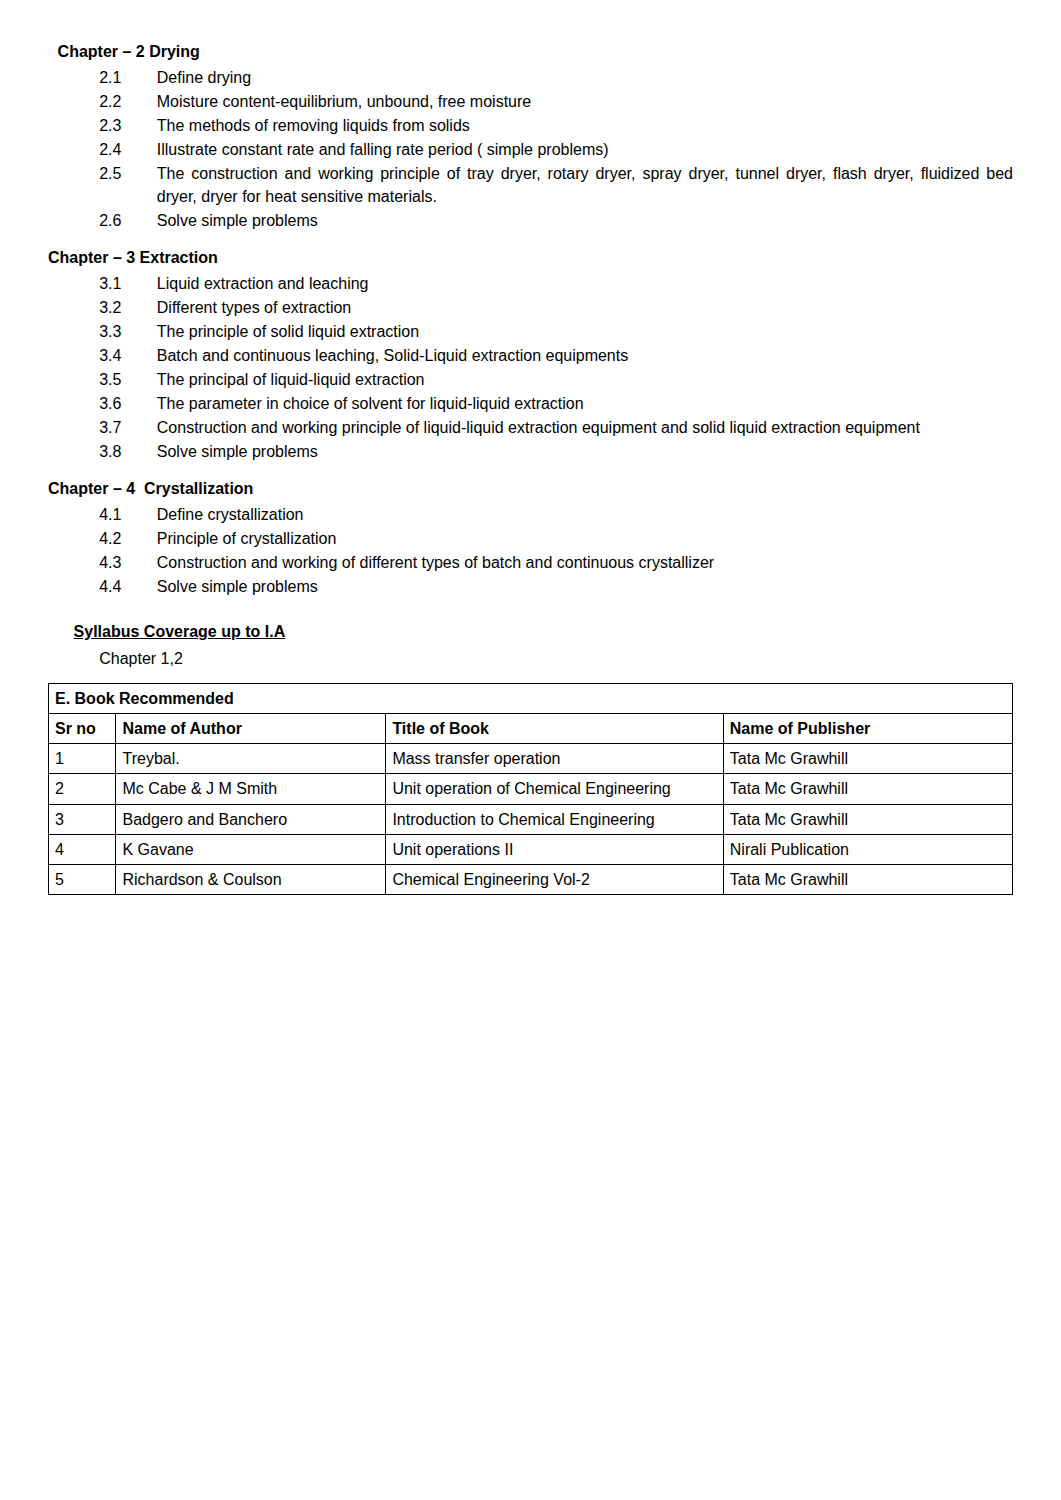Chapter – 2 Drying
2.1 Define drying
2.2 Moisture content-equilibrium, unbound, free moisture
2.3 The methods of removing liquids from solids
2.4 Illustrate constant rate and falling rate period ( simple problems)
2.5 The construction and working principle of tray dryer, rotary dryer, spray dryer, tunnel dryer, flash dryer, fluidized bed dryer, dryer for heat sensitive materials.
2.6 Solve simple problems
Chapter – 3 Extraction
3.1 Liquid extraction and leaching
3.2 Different types of extraction
3.3 The principle of solid liquid extraction
3.4 Batch and continuous leaching, Solid-Liquid extraction equipments
3.5 The principal of liquid-liquid extraction
3.6 The parameter in choice of solvent for liquid-liquid extraction
3.7 Construction and working principle of liquid-liquid extraction equipment and solid liquid extraction equipment
3.8 Solve simple problems
Chapter – 4 Crystallization
4.1 Define crystallization
4.2 Principle of crystallization
4.3 Construction and working of different types of batch and continuous crystallizer
4.4 Solve simple problems
Syllabus Coverage up to I.A
Chapter 1,2
| E. Book Recommended |
| Sr no | Name of Author | Title of Book | Name of Publisher |
| 1 | Treybal. | Mass transfer operation | Tata Mc Grawhill |
| 2 | Mc Cabe & J M Smith | Unit operation of Chemical Engineering | Tata Mc Grawhill |
| 3 | Badgero and Banchero | Introduction to Chemical Engineering | Tata Mc Grawhill |
| 4 | K Gavane | Unit operations II | Nirali Publication |
| 5 | Richardson & Coulson | Chemical Engineering Vol-2 | Tata Mc Grawhill |